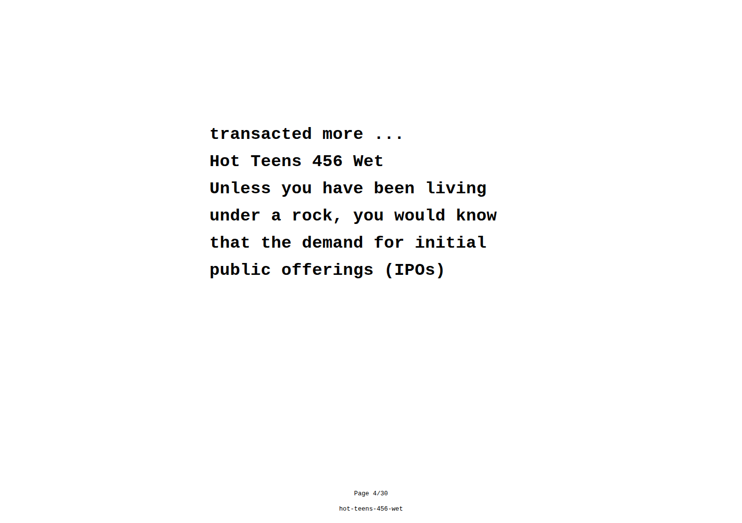transacted more ...
Hot Teens 456 Wet
Unless you have been living under a rock, you would know that the demand for initial public offerings (IPOs)
Page 4/30
hot-teens-456-wet